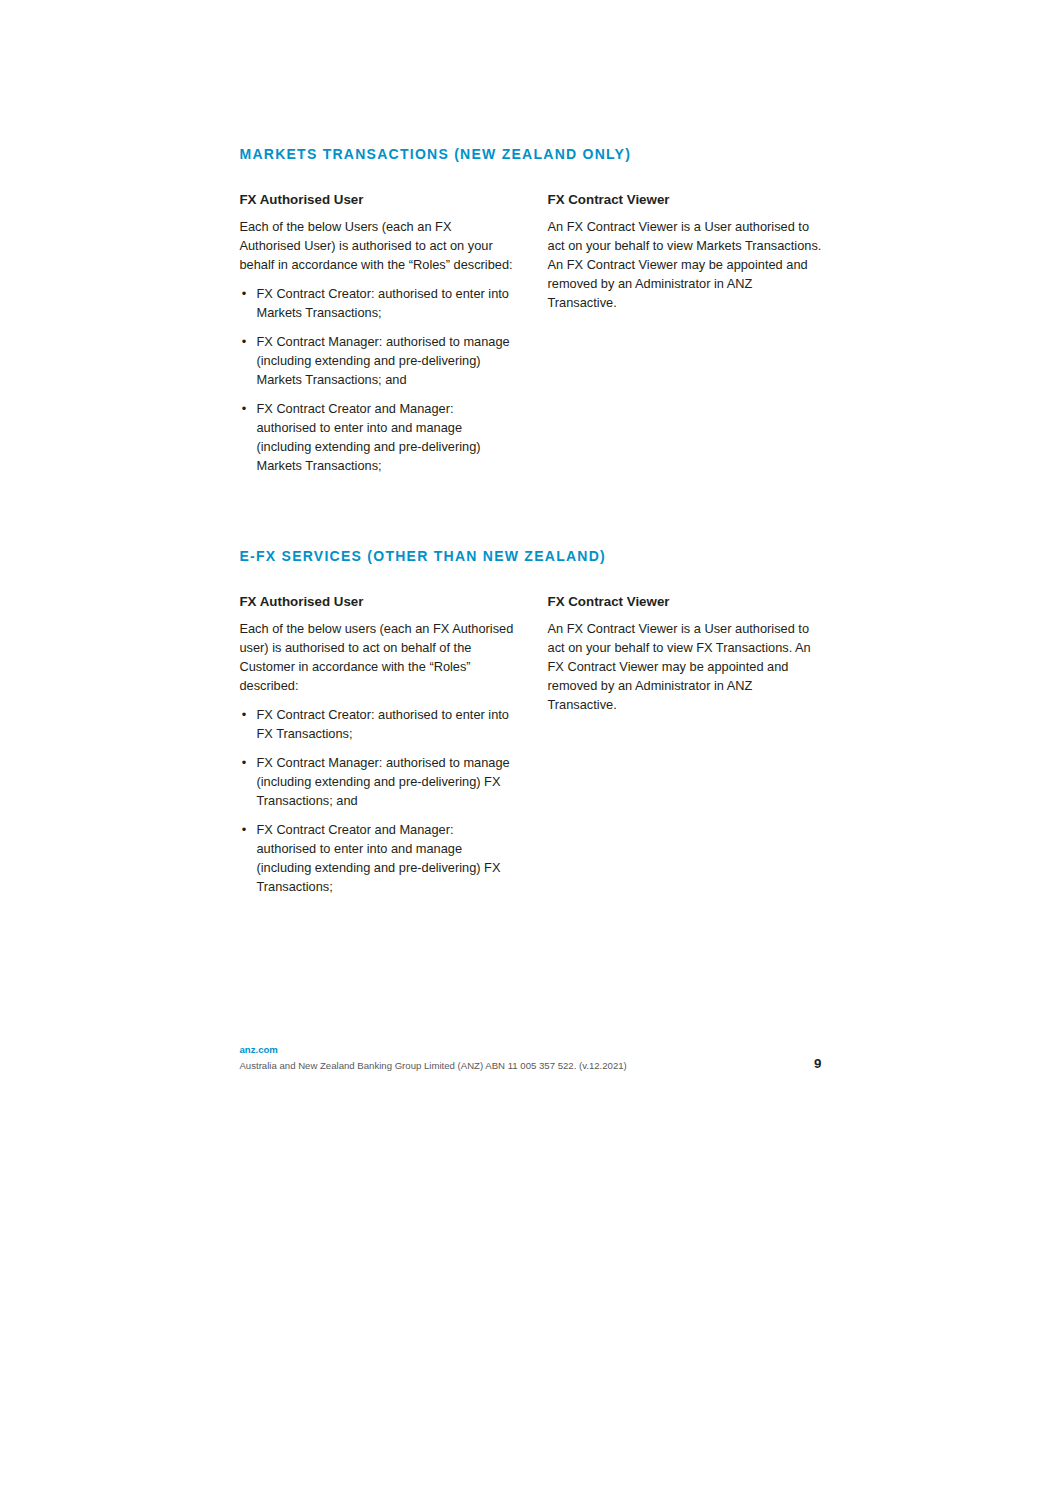Markets Transactions (New Zealand only)
FX Authorised User
Each of the below Users (each an FX Authorised User) is authorised to act on your behalf in accordance with the “Roles” described:
FX Contract Creator: authorised to enter into Markets Transactions;
FX Contract Manager: authorised to manage (including extending and pre-delivering) Markets Transactions; and
FX Contract Creator and Manager: authorised to enter into and manage (including extending and pre-delivering) Markets Transactions;
FX Contract Viewer
An FX Contract Viewer is a User authorised to act on your behalf to view Markets Transactions. An FX Contract Viewer may be appointed and removed by an Administrator in ANZ Transactive.
E-FX Services (other than New Zealand)
FX Authorised User
Each of the below users (each an FX Authorised user) is authorised to act on behalf of the Customer in accordance with the “Roles” described:
FX Contract Creator: authorised to enter into FX Transactions;
FX Contract Manager: authorised to manage (including extending and pre-delivering) FX Transactions; and
FX Contract Creator and Manager: authorised to enter into and manage (including extending and pre-delivering) FX Transactions;
FX Contract Viewer
An FX Contract Viewer is a User authorised to act on your behalf to view FX Transactions. An FX Contract Viewer may be appointed and removed by an Administrator in ANZ Transactive.
anz.com Australia and New Zealand Banking Group Limited (ANZ) ABN 11 005 357 522. (v.12.2021)
9